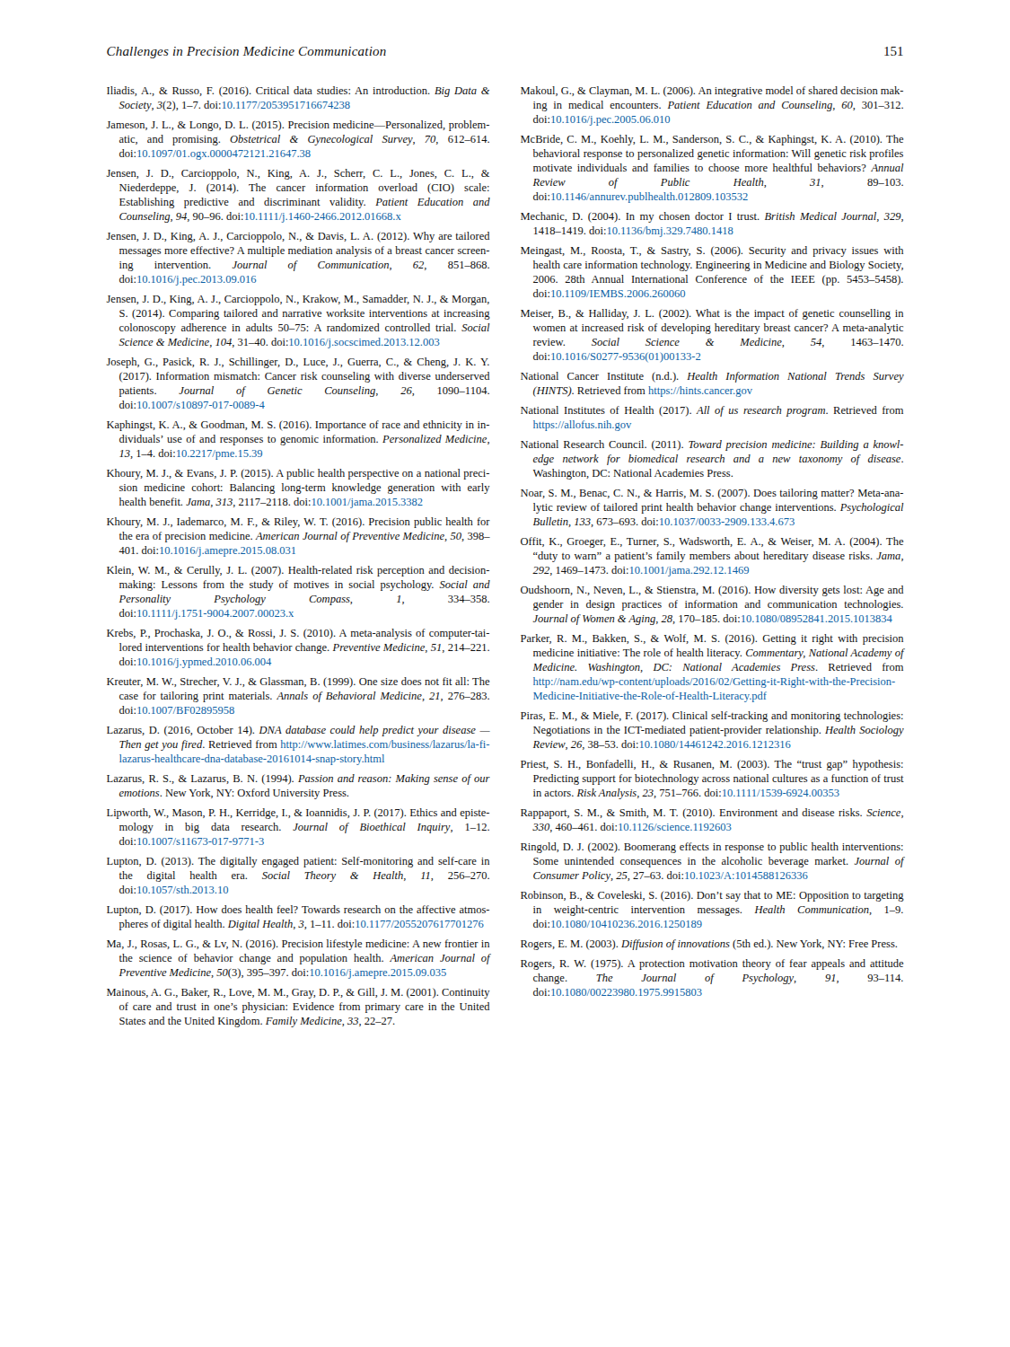Challenges in Precision Medicine Communication
151
Iliadis, A., & Russo, F. (2016). Critical data studies: An introduction. Big Data & Society, 3(2), 1–7. doi:10.1177/2053951716674238
Jameson, J. L., & Longo, D. L. (2015). Precision medicine—Personalized, problematic, and promising. Obstetrical & Gynecological Survey, 70, 612–614. doi:10.1097/01.ogx.0000472121.21647.38
Jensen, J. D., Carcioppolo, N., King, A. J., Scherr, C. L., Jones, C. L., & Niederdeppe, J. (2014). The cancer information overload (CIO) scale: Establishing predictive and discriminant validity. Patient Education and Counseling, 94, 90–96. doi:10.1111/j.1460-2466.2012.01668.x
Jensen, J. D., King, A. J., Carcioppolo, N., & Davis, L. A. (2012). Why are tailored messages more effective? A multiple mediation analysis of a breast cancer screening intervention. Journal of Communication, 62, 851–868. doi:10.1016/j.pec.2013.09.016
Jensen, J. D., King, A. J., Carcioppolo, N., Krakow, M., Samadder, N. J., & Morgan, S. (2014). Comparing tailored and narrative worksite interventions at increasing colonoscopy adherence in adults 50–75: A randomized controlled trial. Social Science & Medicine, 104, 31–40. doi:10.1016/j.socscimed.2013.12.003
Joseph, G., Pasick, R. J., Schillinger, D., Luce, J., Guerra, C., & Cheng, J. K. Y. (2017). Information mismatch: Cancer risk counseling with diverse underserved patients. Journal of Genetic Counseling, 26, 1090–1104. doi:10.1007/s10897-017-0089-4
Kaphingst, K. A., & Goodman, M. S. (2016). Importance of race and ethnicity in individuals’ use of and responses to genomic information. Personalized Medicine, 13, 1–4. doi:10.2217/pme.15.39
Khoury, M. J., & Evans, J. P. (2015). A public health perspective on a national precision medicine cohort: Balancing long-term knowledge generation with early health benefit. Jama, 313, 2117–2118. doi:10.1001/jama.2015.3382
Khoury, M. J., Iademarco, M. F., & Riley, W. T. (2016). Precision public health for the era of precision medicine. American Journal of Preventive Medicine, 50, 398–401. doi:10.1016/j.amepre.2015.08.031
Klein, W. M., & Cerully, J. L. (2007). Health-related risk perception and decision-making: Lessons from the study of motives in social psychology. Social and Personality Psychology Compass, 1, 334–358. doi:10.1111/j.1751-9004.2007.00023.x
Krebs, P., Prochaska, J. O., & Rossi, J. S. (2010). A meta-analysis of computer-tailored interventions for health behavior change. Preventive Medicine, 51, 214–221. doi:10.1016/j.ypmed.2010.06.004
Kreuter, M. W., Strecher, V. J., & Glassman, B. (1999). One size does not fit all: The case for tailoring print materials. Annals of Behavioral Medicine, 21, 276–283. doi:10.1007/BF02895958
Lazarus, D. (2016, October 14). DNA database could help predict your disease — Then get you fired. Retrieved from http://www.latimes.com/business/lazarus/la-fi-lazarus-healthcare-dna-database-20161014-snap-story.html
Lazarus, R. S., & Lazarus, B. N. (1994). Passion and reason: Making sense of our emotions. New York, NY: Oxford University Press.
Lipworth, W., Mason, P. H., Kerridge, I., & Ioannidis, J. P. (2017). Ethics and epistemology in big data research. Journal of Bioethical Inquiry, 1–12. doi:10.1007/s11673-017-9771-3
Lupton, D. (2013). The digitally engaged patient: Self-monitoring and self-care in the digital health era. Social Theory & Health, 11, 256–270. doi:10.1057/sth.2013.10
Lupton, D. (2017). How does health feel? Towards research on the affective atmospheres of digital health. Digital Health, 3, 1–11. doi:10.1177/2055207617701276
Ma, J., Rosas, L. G., & Lv, N. (2016). Precision lifestyle medicine: A new frontier in the science of behavior change and population health. American Journal of Preventive Medicine, 50(3), 395–397. doi:10.1016/j.amepre.2015.09.035
Mainous, A. G., Baker, R., Love, M. M., Gray, D. P., & Gill, J. M. (2001). Continuity of care and trust in one’s physician: Evidence from primary care in the United States and the United Kingdom. Family Medicine, 33, 22–27.
Makoul, G., & Clayman, M. L. (2006). An integrative model of shared decision making in medical encounters. Patient Education and Counseling, 60, 301–312. doi:10.1016/j.pec.2005.06.010
McBride, C. M., Koehly, L. M., Sanderson, S. C., & Kaphingst, K. A. (2010). The behavioral response to personalized genetic information: Will genetic risk profiles motivate individuals and families to choose more healthful behaviors? Annual Review of Public Health, 31, 89–103. doi:10.1146/annurev.publhealth.012809.103532
Mechanic, D. (2004). In my chosen doctor I trust. British Medical Journal, 329, 1418–1419. doi:10.1136/bmj.329.7480.1418
Meingast, M., Roosta, T., & Sastry, S. (2006). Security and privacy issues with health care information technology. Engineering in Medicine and Biology Society, 2006. 28th Annual International Conference of the IEEE (pp. 5453–5458). doi:10.1109/IEMBS.2006.260060
Meiser, B., & Halliday, J. L. (2002). What is the impact of genetic counselling in women at increased risk of developing hereditary breast cancer? A meta-analytic review. Social Science & Medicine, 54, 1463–1470. doi:10.1016/S0277-9536(01)00133-2
National Cancer Institute (n.d.). Health Information National Trends Survey (HINTS). Retrieved from https://hints.cancer.gov
National Institutes of Health (2017). All of us research program. Retrieved from https://allofus.nih.gov
National Research Council. (2011). Toward precision medicine: Building a knowledge network for biomedical research and a new taxonomy of disease. Washington, DC: National Academies Press.
Noar, S. M., Benac, C. N., & Harris, M. S. (2007). Does tailoring matter? Meta-analytic review of tailored print health behavior change interventions. Psychological Bulletin, 133, 673–693. doi:10.1037/0033-2909.133.4.673
Offit, K., Groeger, E., Turner, S., Wadsworth, E. A., & Weiser, M. A. (2004). The “duty to warn” a patient’s family members about hereditary disease risks. Jama, 292, 1469–1473. doi:10.1001/jama.292.12.1469
Oudshoorn, N., Neven, L., & Stienstra, M. (2016). How diversity gets lost: Age and gender in design practices of information and communication technologies. Journal of Women & Aging, 28, 170–185. doi:10.1080/08952841.2015.1013834
Parker, R. M., Bakken, S., & Wolf, M. S. (2016). Getting it right with precision medicine initiative: The role of health literacy. Commentary, National Academy of Medicine. Washington, DC: National Academies Press. Retrieved from http://nam.edu/wp-content/uploads/2016/02/Getting-it-Right-with-the-Precision-Medicine-Initiative-the-Role-of-Health-Literacy.pdf
Piras, E. M., & Miele, F. (2017). Clinical self-tracking and monitoring technologies: Negotiations in the ICT-mediated patient-provider relationship. Health Sociology Review, 26, 38–53. doi:10.1080/14461242.2016.1212316
Priest, S. H., Bonfadelli, H., & Rusanen, M. (2003). The “trust gap” hypothesis: Predicting support for biotechnology across national cultures as a function of trust in actors. Risk Analysis, 23, 751–766. doi:10.1111/1539-6924.00353
Rappaport, S. M., & Smith, M. T. (2010). Environment and disease risks. Science, 330, 460–461. doi:10.1126/science.1192603
Ringold, D. J. (2002). Boomerang effects in response to public health interventions: Some unintended consequences in the alcoholic beverage market. Journal of Consumer Policy, 25, 27–63. doi:10.1023/A:1014588126336
Robinson, B., & Coveleski, S. (2016). Don’t say that to ME: Opposition to targeting in weight-centric intervention messages. Health Communication, 1–9. doi:10.1080/10410236.2016.1250189
Rogers, E. M. (2003). Diffusion of innovations (5th ed.). New York, NY: Free Press.
Rogers, R. W. (1975). A protection motivation theory of fear appeals and attitude change. The Journal of Psychology, 91, 93–114. doi:10.1080/00223980.1975.9915803